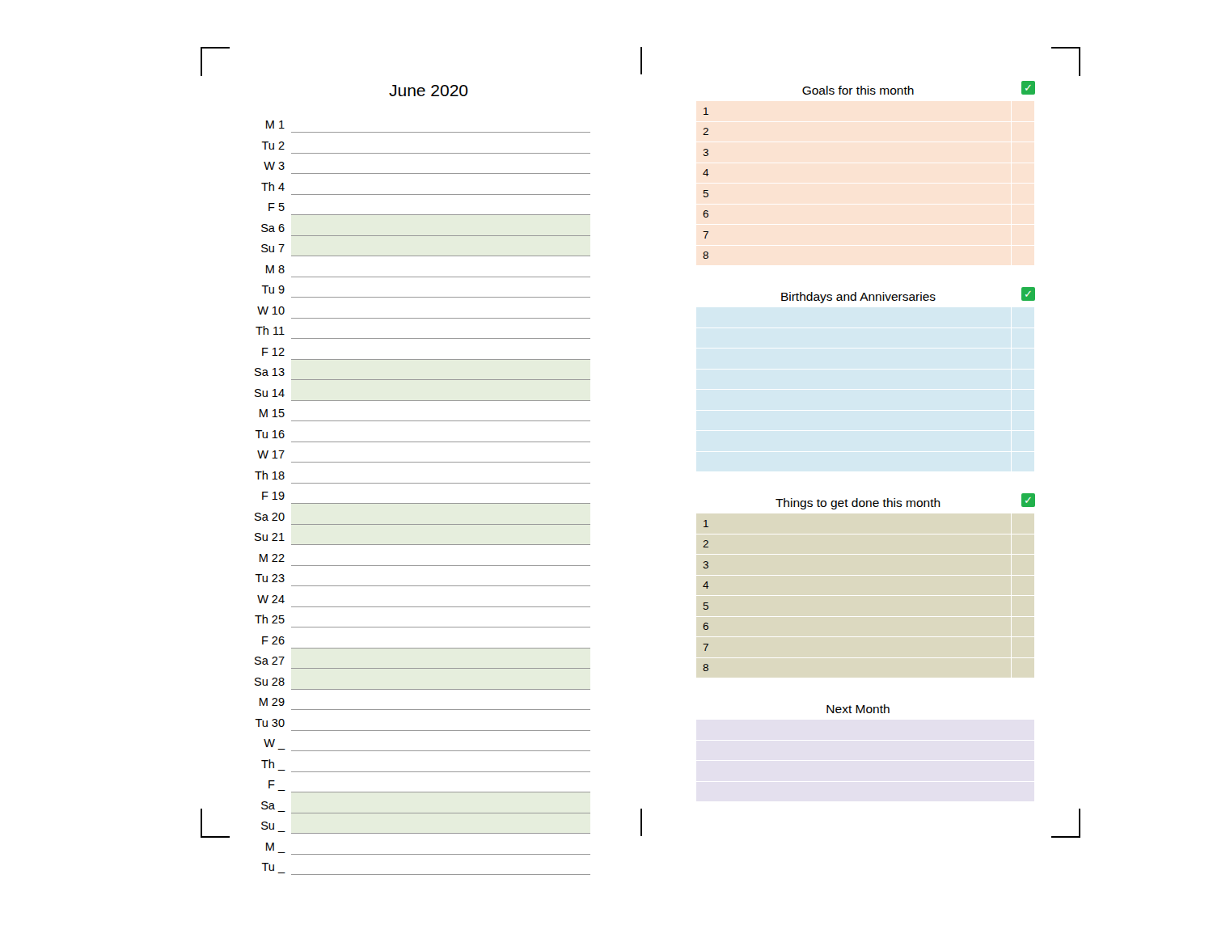June 2020
| M 1 | |
| Tu 2 | |
| W 3 | |
| Th 4 | |
| F 5 | |
| Sa 6 | |
| Su 7 | |
| M 8 | |
| Tu 9 | |
| W 10 | |
| Th 11 | |
| F 12 | |
| Sa 13 | |
| Su 14 | |
| M 15 | |
| Tu 16 | |
| W 17 | |
| Th 18 | |
| F 19 | |
| Sa 20 | |
| Su 21 | |
| M 22 | |
| Tu 23 | |
| W 24 | |
| Th 25 | |
| F 26 | |
| Sa 27 | |
| Su 28 | |
| M 29 | |
| Tu 30 | |
| W _ | |
| Th _ | |
| F _ | |
| Sa _ | |
| Su _ | |
| M _ | |
| Tu _ | |
Goals for this month
✓
| 1 | |
| 2 | |
| 3 | |
| 4 | |
| 5 | |
| 6 | |
| 7 | |
| 8 | |
Birthdays and Anniversaries
✓
Things to get done this month
✓
| 1 | |
| 2 | |
| 3 | |
| 4 | |
| 5 | |
| 6 | |
| 7 | |
| 8 | |
Next Month